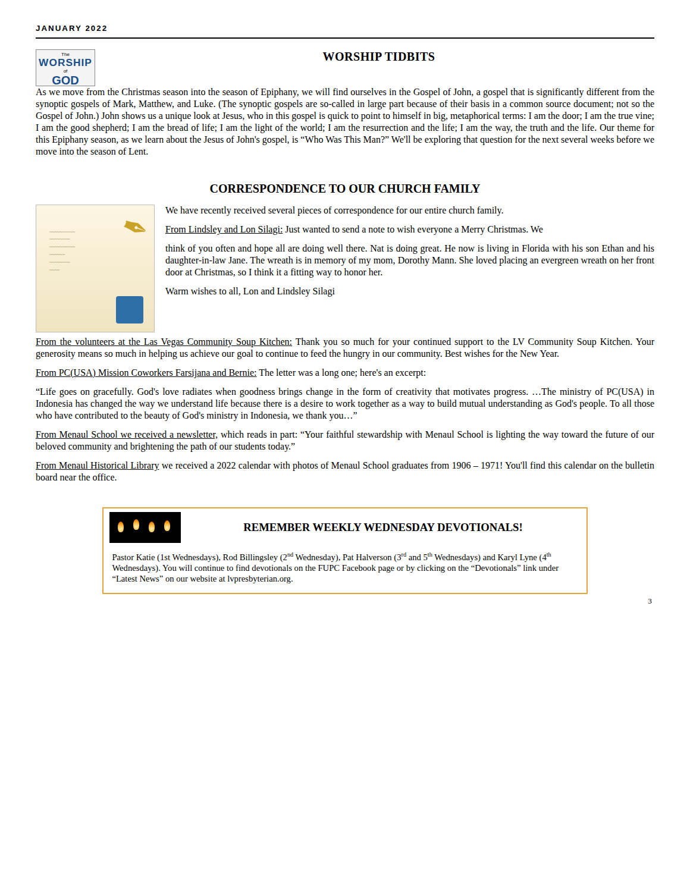JANUARY 2022
The WORSHIP of GOD
WORSHIP TIDBITS
As we move from the Christmas season into the season of Epiphany, we will find ourselves in the Gospel of John, a gospel that is significantly different from the synoptic gospels of Mark, Matthew, and Luke. (The synoptic gospels are so-called in large part because of their basis in a common source document; not so the Gospel of John.) John shows us a unique look at Jesus, who in this gospel is quick to point to himself in big, metaphorical terms: I am the door; I am the true vine; I am the good shepherd; I am the bread of life; I am the light of the world; I am the resurrection and the life; I am the way, the truth and the life. Our theme for this Epiphany season, as we learn about the Jesus of John's gospel, is “Who Was This Man?” We'll be exploring that question for the next several weeks before we move into the season of Lent.
CORRESPONDENCE TO OUR CHURCH FAMILY
✒
~~~~~~~~~~
~~~~~~~~
~~~~~~~~~~
~~~~~~
~~~~~~~~
~~~~
We have recently received several pieces of correspondence for our entire church family.
From Lindsley and Lon Silagi: Just wanted to send a note to wish everyone a Merry Christmas. We
think of you often and hope all are doing well there. Nat is doing great. He now is living in Florida with his son Ethan and his daughter-in-law Jane. The wreath is in memory of my mom, Dorothy Mann. She loved placing an evergreen wreath on her front door at Christmas, so I think it a fitting way to honor her.
Warm wishes to all, Lon and Lindsley Silagi
From the volunteers at the Las Vegas Community Soup Kitchen: Thank you so much for your continued support to the LV Community Soup Kitchen. Your generosity means so much in helping us achieve our goal to continue to feed the hungry in our community. Best wishes for the New Year.
From PC(USA) Mission Coworkers Farsijana and Bernie: The letter was a long one; here's an excerpt:
“Life goes on gracefully. God's love radiates when goodness brings change in the form of creativity that motivates progress. …The ministry of PC(USA) in Indonesia has changed the way we understand life because there is a desire to work together as a way to build mutual understanding as God's people. To all those who have contributed to the beauty of God's ministry in Indonesia, we thank you…”
From Menaul School we received a newsletter, which reads in part: “Your faithful stewardship with Menaul School is lighting the way toward the future of our beloved community and brightening the path of our students today.”
From Menaul Historical Library we received a 2022 calendar with photos of Menaul School graduates from 1906 – 1971! You'll find this calendar on the bulletin board near the office.
REMEMBER WEEKLY WEDNESDAY DEVOTIONALS!
Pastor Katie (1st Wednesdays), Rod Billingsley (2nd Wednesday), Pat Halverson (3rd and 5th Wednesdays) and Karyl Lyne (4th Wednesdays). You will continue to find devotionals on the FUPC Facebook page or by clicking on the “Devotionals” link under “Latest News” on our website at lvpresbyterian.org.
3